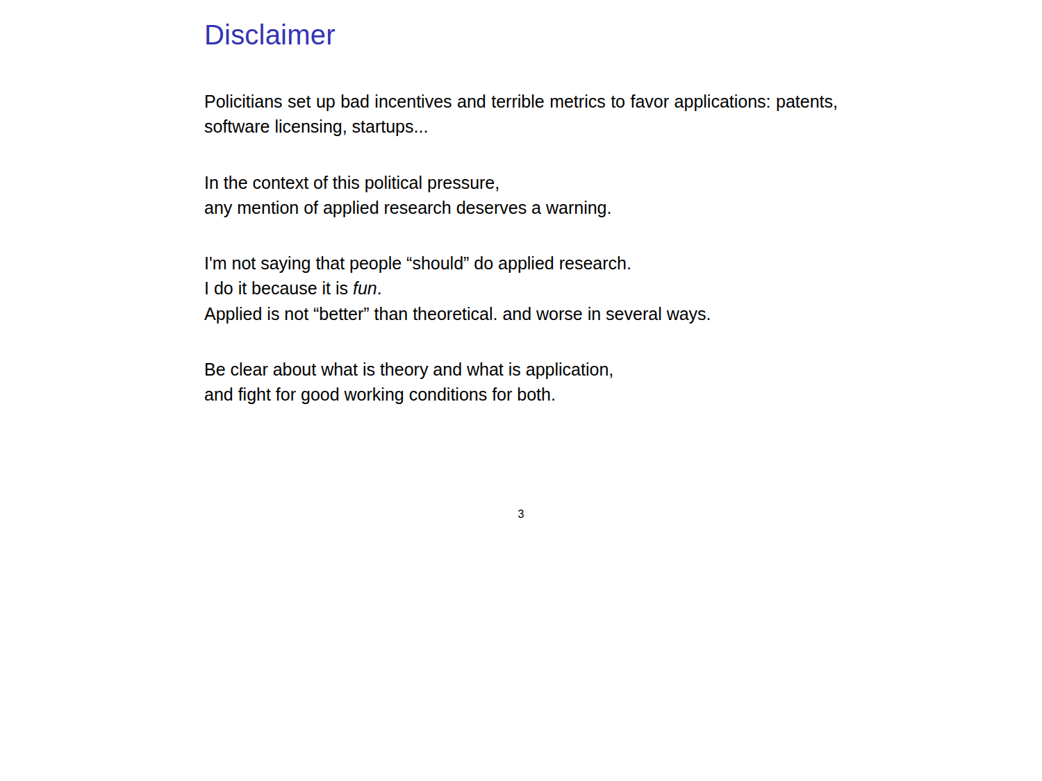Disclaimer
Policitians set up bad incentives and terrible metrics to favor applications: patents, software licensing, startups...
In the context of this political pressure,
any mention of applied research deserves a warning.
I'm not saying that people “should” do applied research.
I do it because it is fun.
Applied is not “better” than theoretical. and worse in several ways.
Be clear about what is theory and what is application,
and fight for good working conditions for both.
3